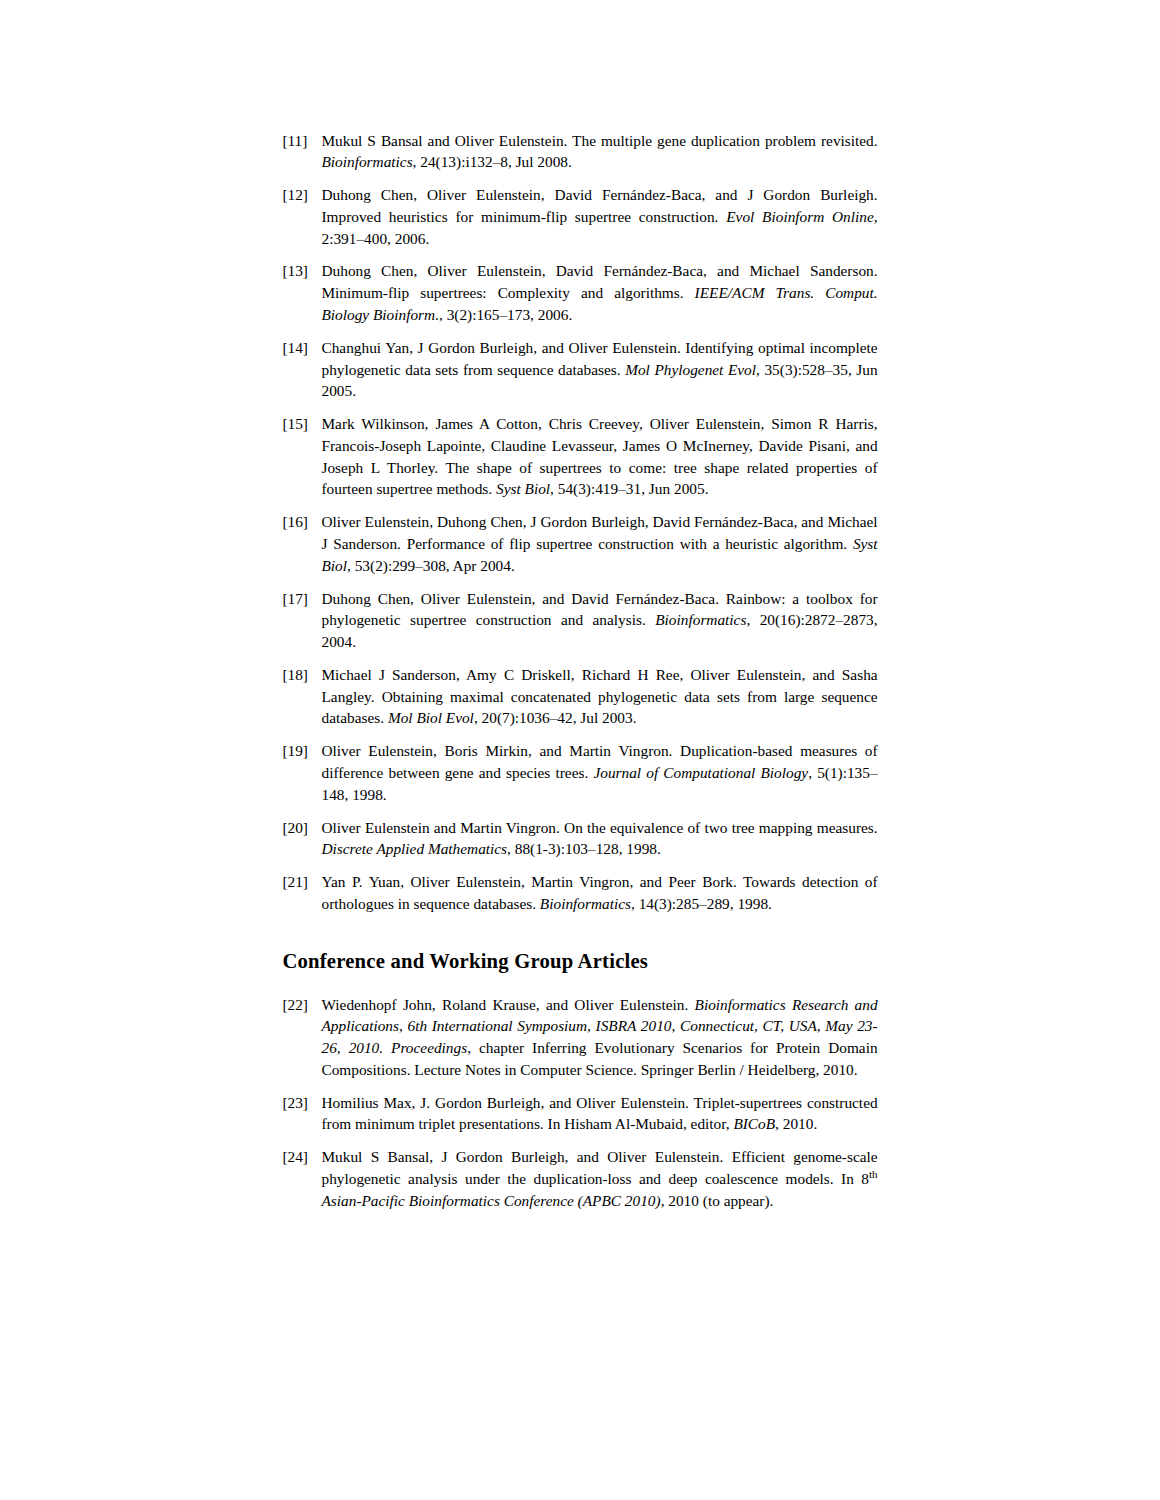[11] Mukul S Bansal and Oliver Eulenstein. The multiple gene duplication problem revisited. Bioinformatics, 24(13):i132–8, Jul 2008.
[12] Duhong Chen, Oliver Eulenstein, David Fernández-Baca, and J Gordon Burleigh. Improved heuristics for minimum-flip supertree construction. Evol Bioinform Online, 2:391–400, 2006.
[13] Duhong Chen, Oliver Eulenstein, David Fernández-Baca, and Michael Sanderson. Minimum-flip supertrees: Complexity and algorithms. IEEE/ACM Trans. Comput. Biology Bioinform., 3(2):165–173, 2006.
[14] Changhui Yan, J Gordon Burleigh, and Oliver Eulenstein. Identifying optimal incomplete phylogenetic data sets from sequence databases. Mol Phylogenet Evol, 35(3):528–35, Jun 2005.
[15] Mark Wilkinson, James A Cotton, Chris Creevey, Oliver Eulenstein, Simon R Harris, Francois-Joseph Lapointe, Claudine Levasseur, James O McInerney, Davide Pisani, and Joseph L Thorley. The shape of supertrees to come: tree shape related properties of fourteen supertree methods. Syst Biol, 54(3):419–31, Jun 2005.
[16] Oliver Eulenstein, Duhong Chen, J Gordon Burleigh, David Fernández-Baca, and Michael J Sanderson. Performance of flip supertree construction with a heuristic algorithm. Syst Biol, 53(2):299–308, Apr 2004.
[17] Duhong Chen, Oliver Eulenstein, and David Fernández-Baca. Rainbow: a toolbox for phylogenetic supertree construction and analysis. Bioinformatics, 20(16):2872–2873, 2004.
[18] Michael J Sanderson, Amy C Driskell, Richard H Ree, Oliver Eulenstein, and Sasha Langley. Obtaining maximal concatenated phylogenetic data sets from large sequence databases. Mol Biol Evol, 20(7):1036–42, Jul 2003.
[19] Oliver Eulenstein, Boris Mirkin, and Martin Vingron. Duplication-based measures of difference between gene and species trees. Journal of Computational Biology, 5(1):135–148, 1998.
[20] Oliver Eulenstein and Martin Vingron. On the equivalence of two tree mapping measures. Discrete Applied Mathematics, 88(1-3):103–128, 1998.
[21] Yan P. Yuan, Oliver Eulenstein, Martin Vingron, and Peer Bork. Towards detection of orthologues in sequence databases. Bioinformatics, 14(3):285–289, 1998.
Conference and Working Group Articles
[22] Wiedenhopf John, Roland Krause, and Oliver Eulenstein. Bioinformatics Research and Applications, 6th International Symposium, ISBRA 2010, Connecticut, CT, USA, May 23-26, 2010. Proceedings, chapter Inferring Evolutionary Scenarios for Protein Domain Compositions. Lecture Notes in Computer Science. Springer Berlin / Heidelberg, 2010.
[23] Homilius Max, J. Gordon Burleigh, and Oliver Eulenstein. Triplet-supertrees constructed from minimum triplet presentations. In Hisham Al-Mubaid, editor, BICoB, 2010.
[24] Mukul S Bansal, J Gordon Burleigh, and Oliver Eulenstein. Efficient genome-scale phylogenetic analysis under the duplication-loss and deep coalescence models. In 8th Asian-Pacific Bioinformatics Conference (APBC 2010), 2010 (to appear).